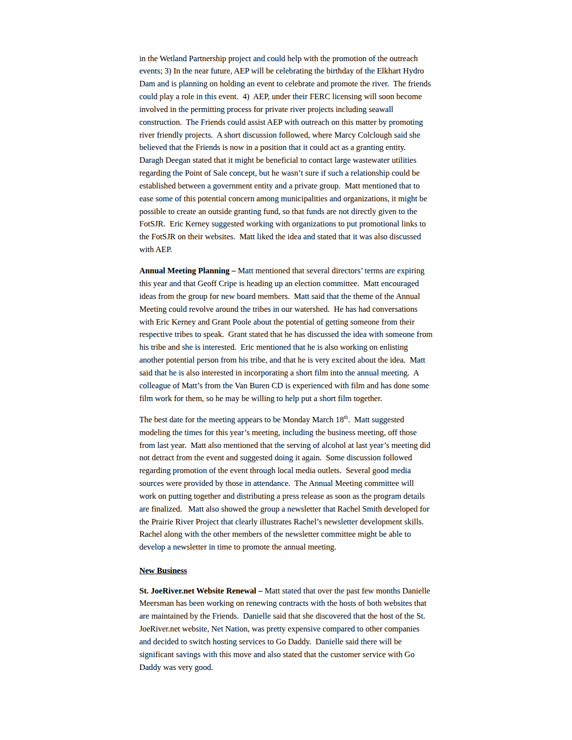in the Wetland Partnership project and could help with the promotion of the outreach events; 3) In the near future, AEP will be celebrating the birthday of the Elkhart Hydro Dam and is planning on holding an event to celebrate and promote the river. The friends could play a role in this event. 4) AEP, under their FERC licensing will soon become involved in the permitting process for private river projects including seawall construction. The Friends could assist AEP with outreach on this matter by promoting river friendly projects. A short discussion followed, where Marcy Colclough said she believed that the Friends is now in a position that it could act as a granting entity. Daragh Deegan stated that it might be beneficial to contact large wastewater utilities regarding the Point of Sale concept, but he wasn’t sure if such a relationship could be established between a government entity and a private group. Matt mentioned that to ease some of this potential concern among municipalities and organizations, it might be possible to create an outside granting fund, so that funds are not directly given to the FotSJR. Eric Kerney suggested working with organizations to put promotional links to the FotSJR on their websites. Matt liked the idea and stated that it was also discussed with AEP.
Annual Meeting Planning – Matt mentioned that several directors’ terms are expiring this year and that Geoff Cripe is heading up an election committee. Matt encouraged ideas from the group for new board members. Matt said that the theme of the Annual Meeting could revolve around the tribes in our watershed. He has had conversations with Eric Kerney and Grant Poole about the potential of getting someone from their respective tribes to speak. Grant stated that he has discussed the idea with someone from his tribe and she is interested. Eric mentioned that he is also working on enlisting another potential person from his tribe, and that he is very excited about the idea. Matt said that he is also interested in incorporating a short film into the annual meeting. A colleague of Matt’s from the Van Buren CD is experienced with film and has done some film work for them, so he may be willing to help put a short film together.
The best date for the meeting appears to be Monday March 18th. Matt suggested modeling the times for this year’s meeting, including the business meeting, off those from last year. Matt also mentioned that the serving of alcohol at last year’s meeting did not detract from the event and suggested doing it again. Some discussion followed regarding promotion of the event through local media outlets. Several good media sources were provided by those in attendance. The Annual Meeting committee will work on putting together and distributing a press release as soon as the program details are finalized. Matt also showed the group a newsletter that Rachel Smith developed for the Prairie River Project that clearly illustrates Rachel’s newsletter development skills. Rachel along with the other members of the newsletter committee might be able to develop a newsletter in time to promote the annual meeting.
New Business
St. JoeRiver.net Website Renewal – Matt stated that over the past few months Danielle Meersman has been working on renewing contracts with the hosts of both websites that are maintained by the Friends. Danielle said that she discovered that the host of the St. JoeRiver.net website, Net Nation, was pretty expensive compared to other companies and decided to switch hosting services to Go Daddy. Danielle said there will be significant savings with this move and also stated that the customer service with Go Daddy was very good.